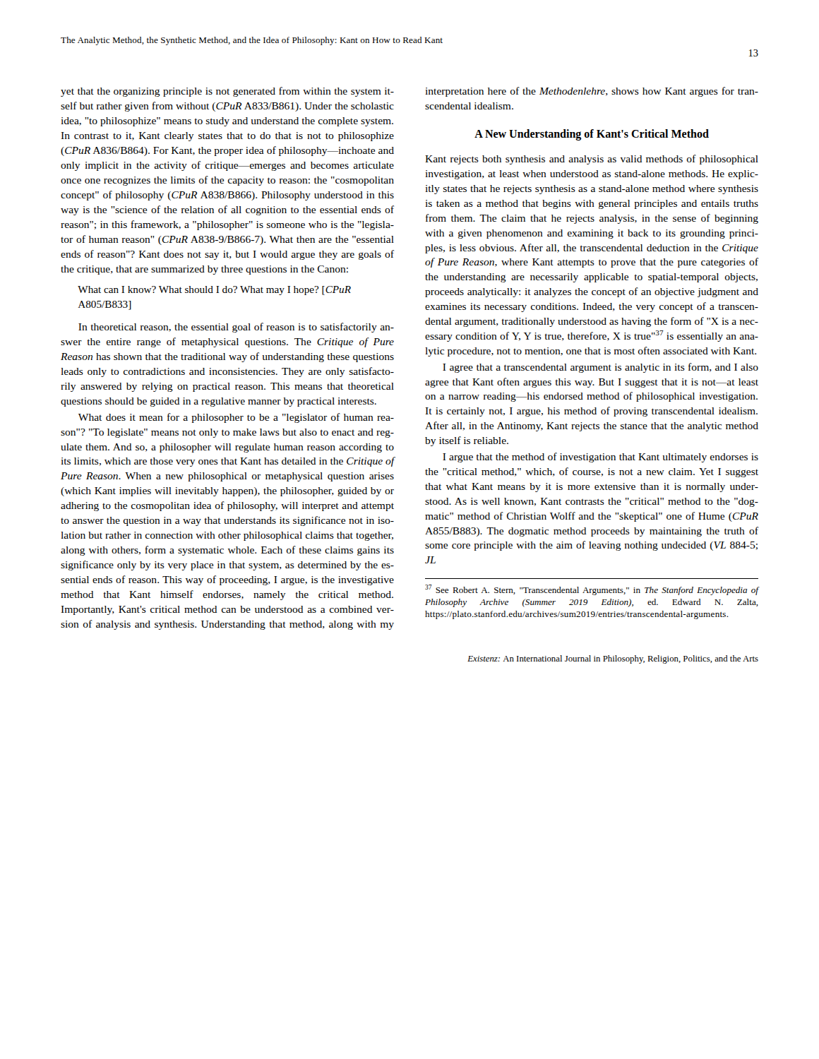The Analytic Method, the Synthetic Method, and the Idea of Philosophy: Kant on How to Read Kant
13
yet that the organizing principle is not generated from within the system itself but rather given from without (CPuR A833/B861). Under the scholastic idea, "to philosophize" means to study and understand the complete system. In contrast to it, Kant clearly states that to do that is not to philosophize (CPuR A836/B864). For Kant, the proper idea of philosophy—inchoate and only implicit in the activity of critique—emerges and becomes articulate once one recognizes the limits of the capacity to reason: the "cosmopolitan concept" of philosophy (CPuR A838/B866). Philosophy understood in this way is the "science of the relation of all cognition to the essential ends of reason"; in this framework, a "philosopher" is someone who is the "legislator of human reason" (CPuR A838-9/B866-7). What then are the "essential ends of reason"? Kant does not say it, but I would argue they are goals of the critique, that are summarized by three questions in the Canon:
What can I know? What should I do? What may I hope? [CPuR A805/B833]
In theoretical reason, the essential goal of reason is to satisfactorily answer the entire range of metaphysical questions. The Critique of Pure Reason has shown that the traditional way of understanding these questions leads only to contradictions and inconsistencies. They are only satisfactorily answered by relying on practical reason. This means that theoretical questions should be guided in a regulative manner by practical interests.
What does it mean for a philosopher to be a "legislator of human reason"? "To legislate" means not only to make laws but also to enact and regulate them. And so, a philosopher will regulate human reason according to its limits, which are those very ones that Kant has detailed in the Critique of Pure Reason. When a new philosophical or metaphysical question arises (which Kant implies will inevitably happen), the philosopher, guided by or adhering to the cosmopolitan idea of philosophy, will interpret and attempt to answer the question in a way that understands its significance not in isolation but rather in connection with other philosophical claims that together, along with others, form a systematic whole. Each of these claims gains its significance only by its very place in that system, as determined by the essential ends of reason. This way of proceeding, I argue, is the investigative method that Kant himself endorses, namely the critical method. Importantly, Kant's critical method can be understood as a combined version of analysis and synthesis. Understanding that method, along with my interpretation here of the Methodenlehre, shows how Kant argues for transcendental idealism.
A New Understanding of Kant's Critical Method
Kant rejects both synthesis and analysis as valid methods of philosophical investigation, at least when understood as stand-alone methods. He explicitly states that he rejects synthesis as a stand-alone method where synthesis is taken as a method that begins with general principles and entails truths from them. The claim that he rejects analysis, in the sense of beginning with a given phenomenon and examining it back to its grounding principles, is less obvious. After all, the transcendental deduction in the Critique of Pure Reason, where Kant attempts to prove that the pure categories of the understanding are necessarily applicable to spatial-temporal objects, proceeds analytically: it analyzes the concept of an objective judgment and examines its necessary conditions. Indeed, the very concept of a transcendental argument, traditionally understood as having the form of "X is a necessary condition of Y, Y is true, therefore, X is true"37 is essentially an analytic procedure, not to mention, one that is most often associated with Kant.
I agree that a transcendental argument is analytic in its form, and I also agree that Kant often argues this way. But I suggest that it is not—at least on a narrow reading—his endorsed method of philosophical investigation. It is certainly not, I argue, his method of proving transcendental idealism. After all, in the Antinomy, Kant rejects the stance that the analytic method by itself is reliable.
I argue that the method of investigation that Kant ultimately endorses is the "critical method," which, of course, is not a new claim. Yet I suggest that what Kant means by it is more extensive than it is normally understood. As is well known, Kant contrasts the "critical" method to the "dogmatic" method of Christian Wolff and the "skeptical" one of Hume (CPuR A855/B883). The dogmatic method proceeds by maintaining the truth of some core principle with the aim of leaving nothing undecided (VL 884-5; JL
37 See Robert A. Stern, "Transcendental Arguments," in The Stanford Encyclopedia of Philosophy Archive (Summer 2019 Edition), ed. Edward N. Zalta, https://plato.stanford.edu/archives/sum2019/entries/transcendental-arguments.
Existenz: An International Journal in Philosophy, Religion, Politics, and the Arts